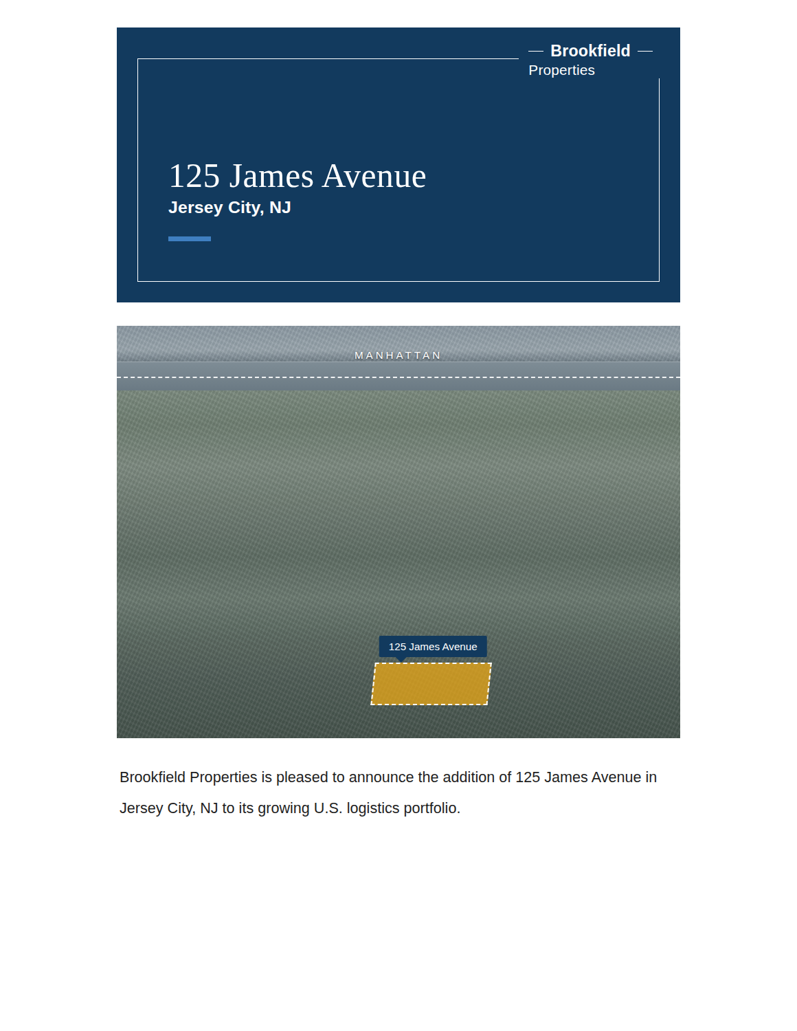Brookfield
Properties
125 James Avenue
Jersey City, NJ
MANHATTAN 125 James Avenue
Brookfield Properties is pleased to announce the addition of 125 James Avenue in Jersey City, NJ to its growing U.S. logistics portfolio.